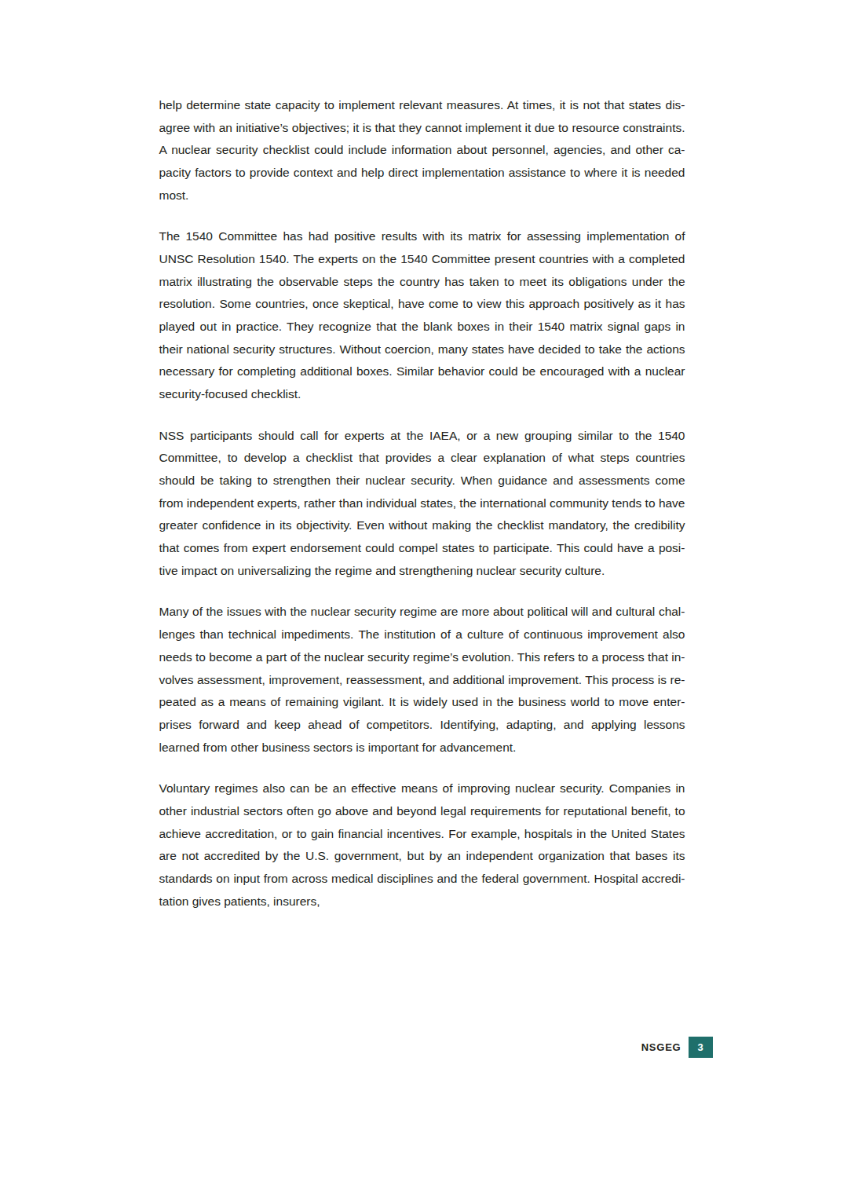help determine state capacity to implement relevant measures. At times, it is not that states disagree with an initiative’s objectives; it is that they cannot implement it due to resource constraints. A nuclear security checklist could include information about personnel, agencies, and other capacity factors to provide context and help direct implementation assistance to where it is needed most.
The 1540 Committee has had positive results with its matrix for assessing implementation of UNSC Resolution 1540. The experts on the 1540 Committee present countries with a completed matrix illustrating the observable steps the country has taken to meet its obligations under the resolution. Some countries, once skeptical, have come to view this approach positively as it has played out in practice. They recognize that the blank boxes in their 1540 matrix signal gaps in their national security structures. Without coercion, many states have decided to take the actions necessary for completing additional boxes. Similar behavior could be encouraged with a nuclear security-focused checklist.
NSS participants should call for experts at the IAEA, or a new grouping similar to the 1540 Committee, to develop a checklist that provides a clear explanation of what steps countries should be taking to strengthen their nuclear security. When guidance and assessments come from independent experts, rather than individual states, the international community tends to have greater confidence in its objectivity. Even without making the checklist mandatory, the credibility that comes from expert endorsement could compel states to participate. This could have a positive impact on universalizing the regime and strengthening nuclear security culture.
Many of the issues with the nuclear security regime are more about political will and cultural challenges than technical impediments. The institution of a culture of continuous improvement also needs to become a part of the nuclear security regime’s evolution. This refers to a process that involves assessment, improvement, reassessment, and additional improvement. This process is repeated as a means of remaining vigilant. It is widely used in the business world to move enterprises forward and keep ahead of competitors. Identifying, adapting, and applying lessons learned from other business sectors is important for advancement.
Voluntary regimes also can be an effective means of improving nuclear security. Companies in other industrial sectors often go above and beyond legal requirements for reputational benefit, to achieve accreditation, or to gain financial incentives. For example, hospitals in the United States are not accredited by the U.S. government, but by an independent organization that bases its standards on input from across medical disciplines and the federal government. Hospital accreditation gives patients, insurers,
NSGEG 3